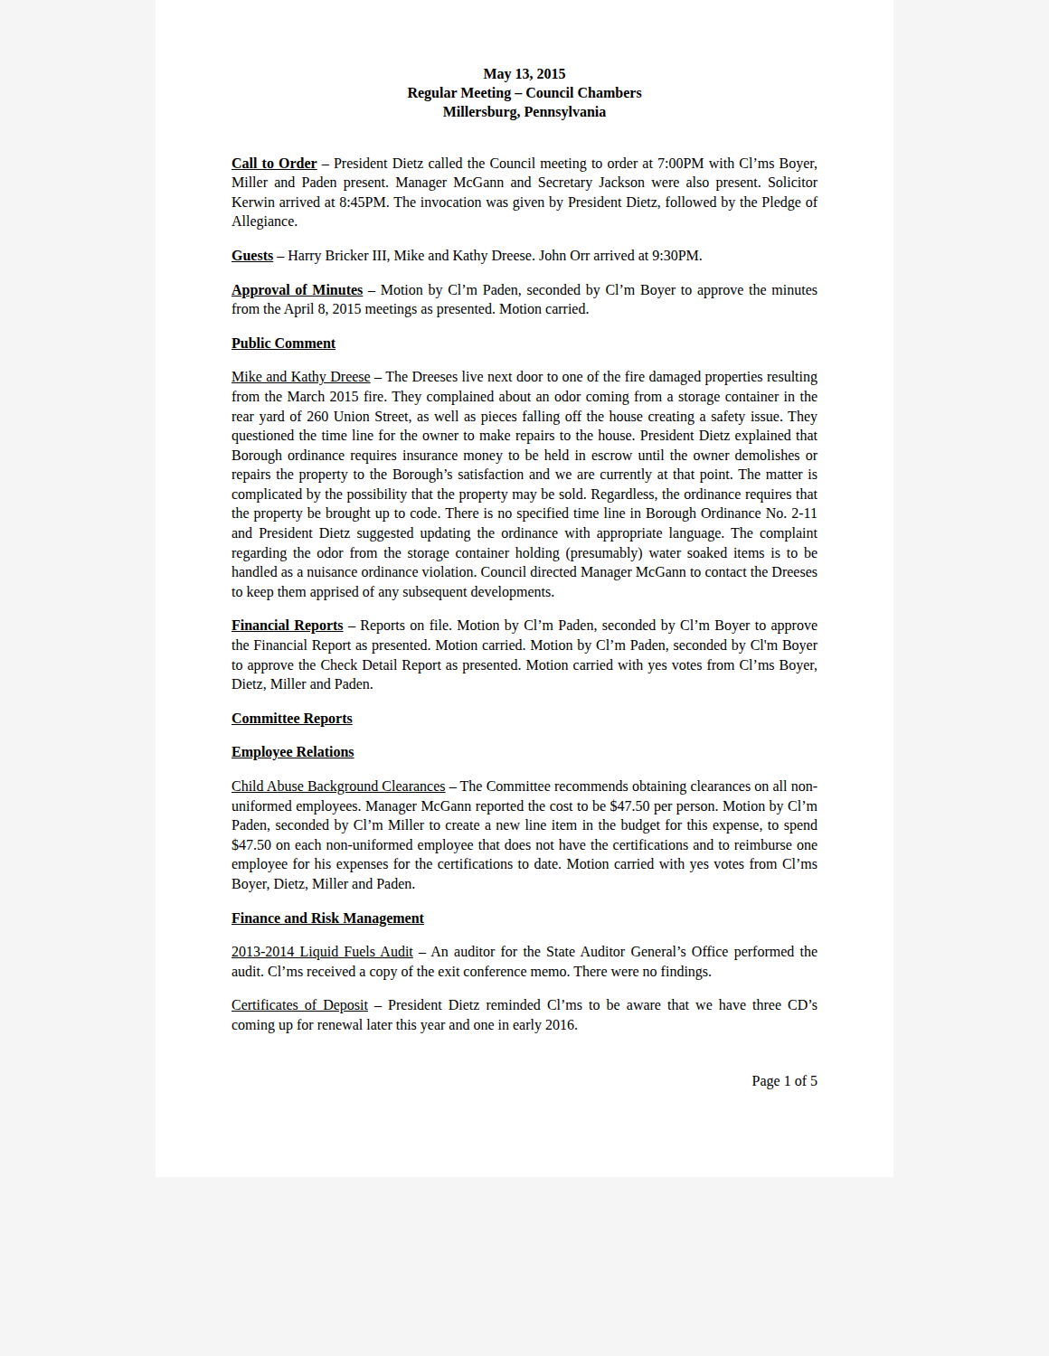May 13, 2015
Regular Meeting – Council Chambers
Millersburg, Pennsylvania
Call to Order – President Dietz called the Council meeting to order at 7:00PM with Cl’ms Boyer, Miller and Paden present. Manager McGann and Secretary Jackson were also present. Solicitor Kerwin arrived at 8:45PM. The invocation was given by President Dietz, followed by the Pledge of Allegiance.
Guests – Harry Bricker III, Mike and Kathy Dreese. John Orr arrived at 9:30PM.
Approval of Minutes – Motion by Cl’m Paden, seconded by Cl’m Boyer to approve the minutes from the April 8, 2015 meetings as presented. Motion carried.
Public Comment
Mike and Kathy Dreese – The Dreeses live next door to one of the fire damaged properties resulting from the March 2015 fire. They complained about an odor coming from a storage container in the rear yard of 260 Union Street, as well as pieces falling off the house creating a safety issue. They questioned the time line for the owner to make repairs to the house. President Dietz explained that Borough ordinance requires insurance money to be held in escrow until the owner demolishes or repairs the property to the Borough’s satisfaction and we are currently at that point. The matter is complicated by the possibility that the property may be sold. Regardless, the ordinance requires that the property be brought up to code. There is no specified time line in Borough Ordinance No. 2-11 and President Dietz suggested updating the ordinance with appropriate language. The complaint regarding the odor from the storage container holding (presumably) water soaked items is to be handled as a nuisance ordinance violation. Council directed Manager McGann to contact the Dreeses to keep them apprised of any subsequent developments.
Financial Reports – Reports on file. Motion by Cl’m Paden, seconded by Cl’m Boyer to approve the Financial Report as presented. Motion carried. Motion by Cl’m Paden, seconded by Cl'm Boyer to approve the Check Detail Report as presented. Motion carried with yes votes from Cl’ms Boyer, Dietz, Miller and Paden.
Committee Reports
Employee Relations
Child Abuse Background Clearances – The Committee recommends obtaining clearances on all non-uniformed employees. Manager McGann reported the cost to be $47.50 per person. Motion by Cl’m Paden, seconded by Cl’m Miller to create a new line item in the budget for this expense, to spend $47.50 on each non-uniformed employee that does not have the certifications and to reimburse one employee for his expenses for the certifications to date. Motion carried with yes votes from Cl’ms Boyer, Dietz, Miller and Paden.
Finance and Risk Management
2013-2014 Liquid Fuels Audit – An auditor for the State Auditor General’s Office performed the audit. Cl’ms received a copy of the exit conference memo. There were no findings.
Certificates of Deposit – President Dietz reminded Cl’ms to be aware that we have three CD’s coming up for renewal later this year and one in early 2016.
Page 1 of 5